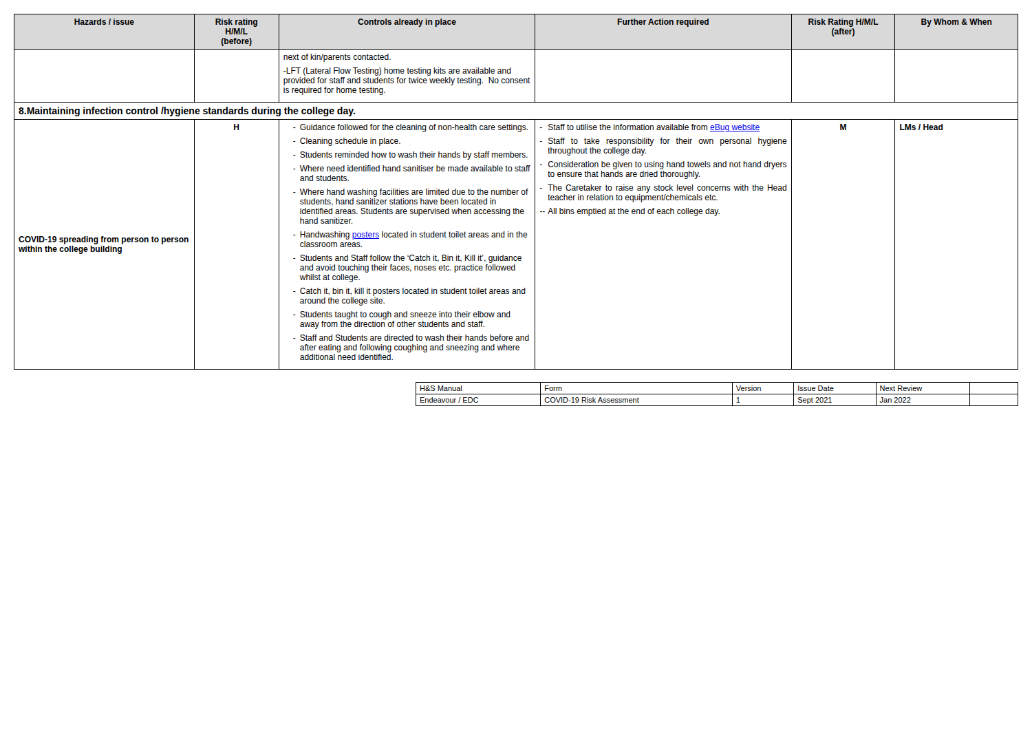| Hazards / issue | Risk rating H/M/L (before) | Controls already in place | Further Action required | Risk Rating H/M/L (after) | By Whom & When |
| --- | --- | --- | --- | --- | --- |
| | | next of kin/parents contacted. -LFT (Lateral Flow Testing) home testing kits are available and provided for staff and students for twice weekly testing. No consent is required for home testing. | | | |
| 8.Maintaining infection control /hygiene standards during the college day. |
| COVID-19 spreading from person to person within the college building | H | Guidance followed for the cleaning of non-health care settings. Cleaning schedule in place. Students reminded how to wash their hands by staff members. Where need identified hand sanitiser be made available to staff and students. Where hand washing facilities are limited due to the number of students, hand sanitizer stations have been located in identified areas. Students are supervised when accessing the hand sanitizer. Handwashing posters located in student toilet areas and in the classroom areas. Students and Staff follow the ‘Catch it, Bin it, Kill it’, guidance and avoid touching their faces, noses etc. practice followed whilst at college. Catch it, bin it, kill it posters located in student toilet areas and around the college site. Students taught to cough and sneeze into their elbow and away from the direction of other students and staff. Staff and Students are directed to wash their hands before and after eating and following coughing and sneezing and where additional need identified. | Staff to utilise the information available from eBug website Staff to take responsibility for their own personal hygiene throughout the college day. Consideration be given to using hand towels and not hand dryers to ensure that hands are dried thoroughly. The Caretaker to raise any stock level concerns with the Head teacher in relation to equipment/chemicals etc. All bins emptied at the end of each college day. | M | LMs / Head |
| H&S Manual | Form | Version | Issue Date | Next Review | |
| Endeavour / EDC | COVID-19 Risk Assessment | 1 | Sept 2021 | Jan 2022 | |